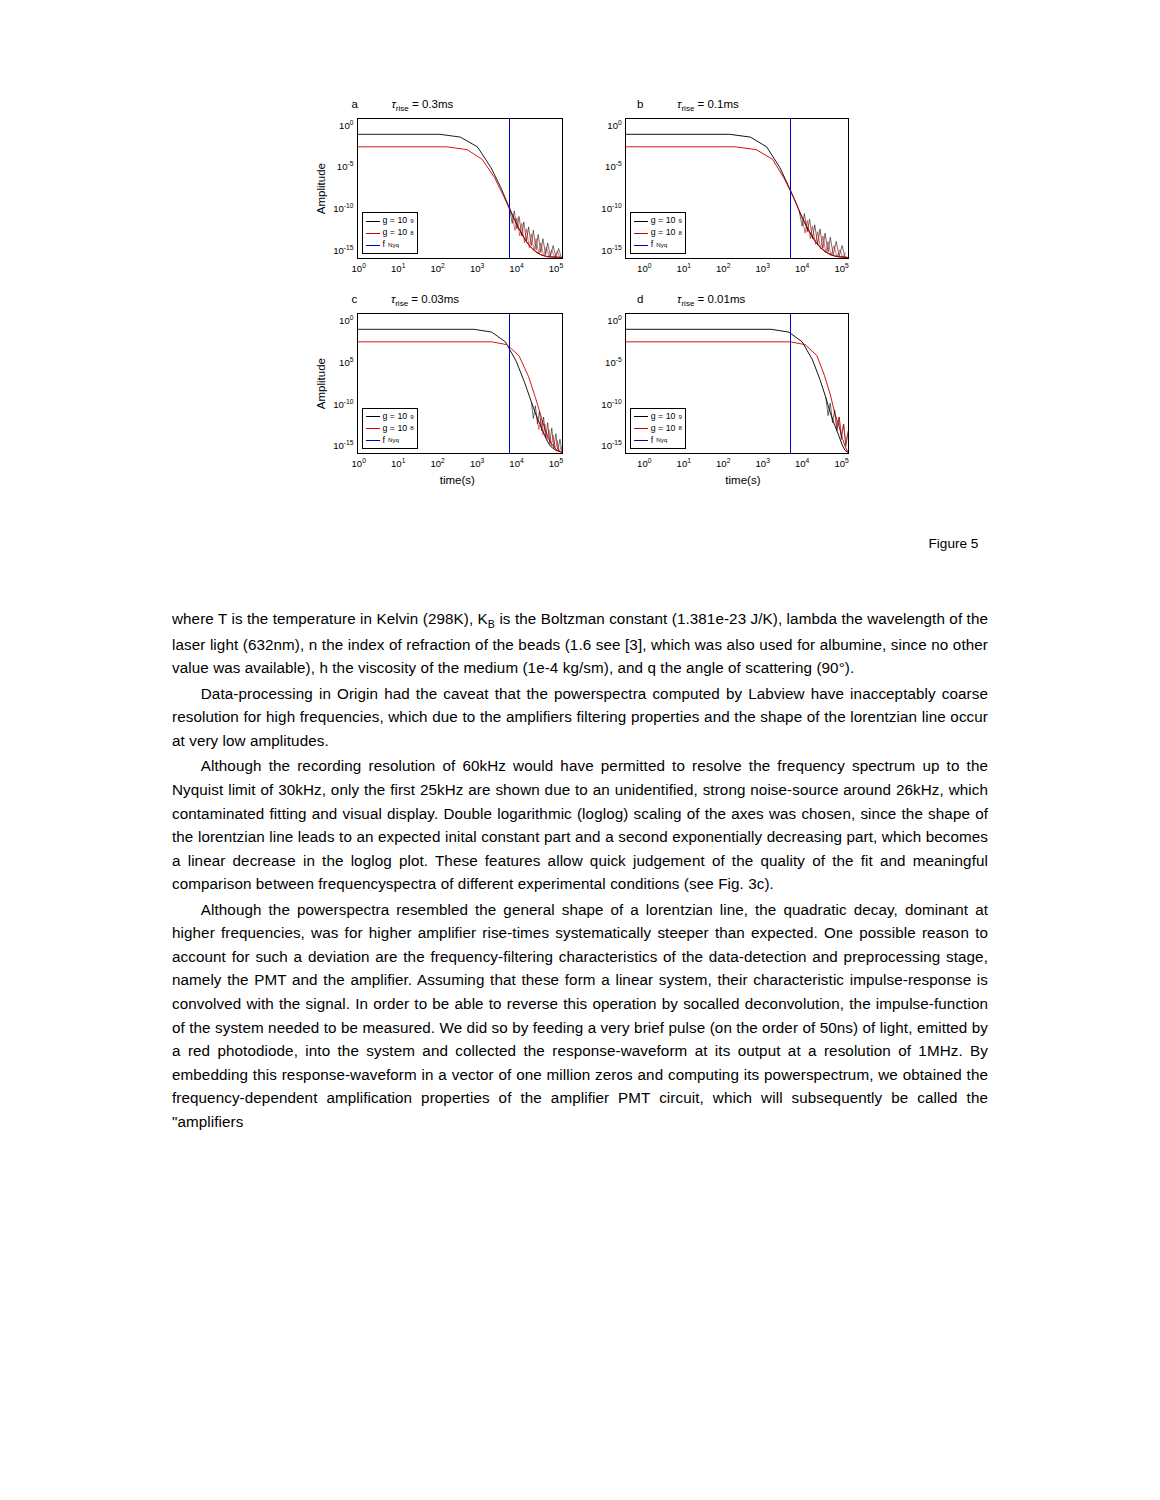a τrise = 0.3ms
Amplitude
100 10-5 10-10 10-15
g = 109
g = 108
fNyq
100 101 102 103 104 105
b τrise = 0.1ms
100 10-5 10-10 10-15
g = 109
g = 108
fNyq
100 101 102 103 104 105
c τrise = 0.03ms
Amplitude
100 105 10-10 10-15
g = 109
g = 108
fNyq
100 101 102 103 104 105
time(s)
d τrise = 0.01ms
100 10-5 10-10 10-15
g = 109
g = 108
fNyq
100 101 102 103 104 105
time(s)
Figure 5
where T is the temperature in Kelvin (298K), KB is the Boltzman constant (1.381e-23 J/K), lambda the wavelength of the laser light (632nm), n the index of refraction of the beads (1.6 see [3], which was also used for albumine, since no other value was available), h the viscosity of the medium (1e-4 kg/sm), and q the angle of scattering (90°).
Data-processing in Origin had the caveat that the powerspectra computed by Labview have inacceptably coarse resolution for high frequencies, which due to the amplifiers filtering properties and the shape of the lorentzian line occur at very low amplitudes.
Although the recording resolution of 60kHz would have permitted to resolve the frequency spectrum up to the Nyquist limit of 30kHz, only the first 25kHz are shown due to an unidentified, strong noise-source around 26kHz, which contaminated fitting and visual display. Double logarithmic (loglog) scaling of the axes was chosen, since the shape of the lorentzian line leads to an expected inital constant part and a second exponentially decreasing part, which becomes a linear decrease in the loglog plot. These features allow quick judgement of the quality of the fit and meaningful comparison between frequencyspectra of different experimental conditions (see Fig. 3c).
Although the powerspectra resembled the general shape of a lorentzian line, the quadratic decay, dominant at higher frequencies, was for higher amplifier rise-times systematically steeper than expected. One possible reason to account for such a deviation are the frequency-filtering characteristics of the data-detection and preprocessing stage, namely the PMT and the amplifier. Assuming that these form a linear system, their characteristic impulse-response is convolved with the signal. In order to be able to reverse this operation by socalled deconvolution, the impulse-function of the system needed to be measured. We did so by feeding a very brief pulse (on the order of 50ns) of light, emitted by a red photodiode, into the system and collected the response-waveform at its output at a resolution of 1MHz. By embedding this response-waveform in a vector of one million zeros and computing its powerspectrum, we obtained the frequency-dependent amplification properties of the amplifier PMT circuit, which will subsequently be called the "amplifiers